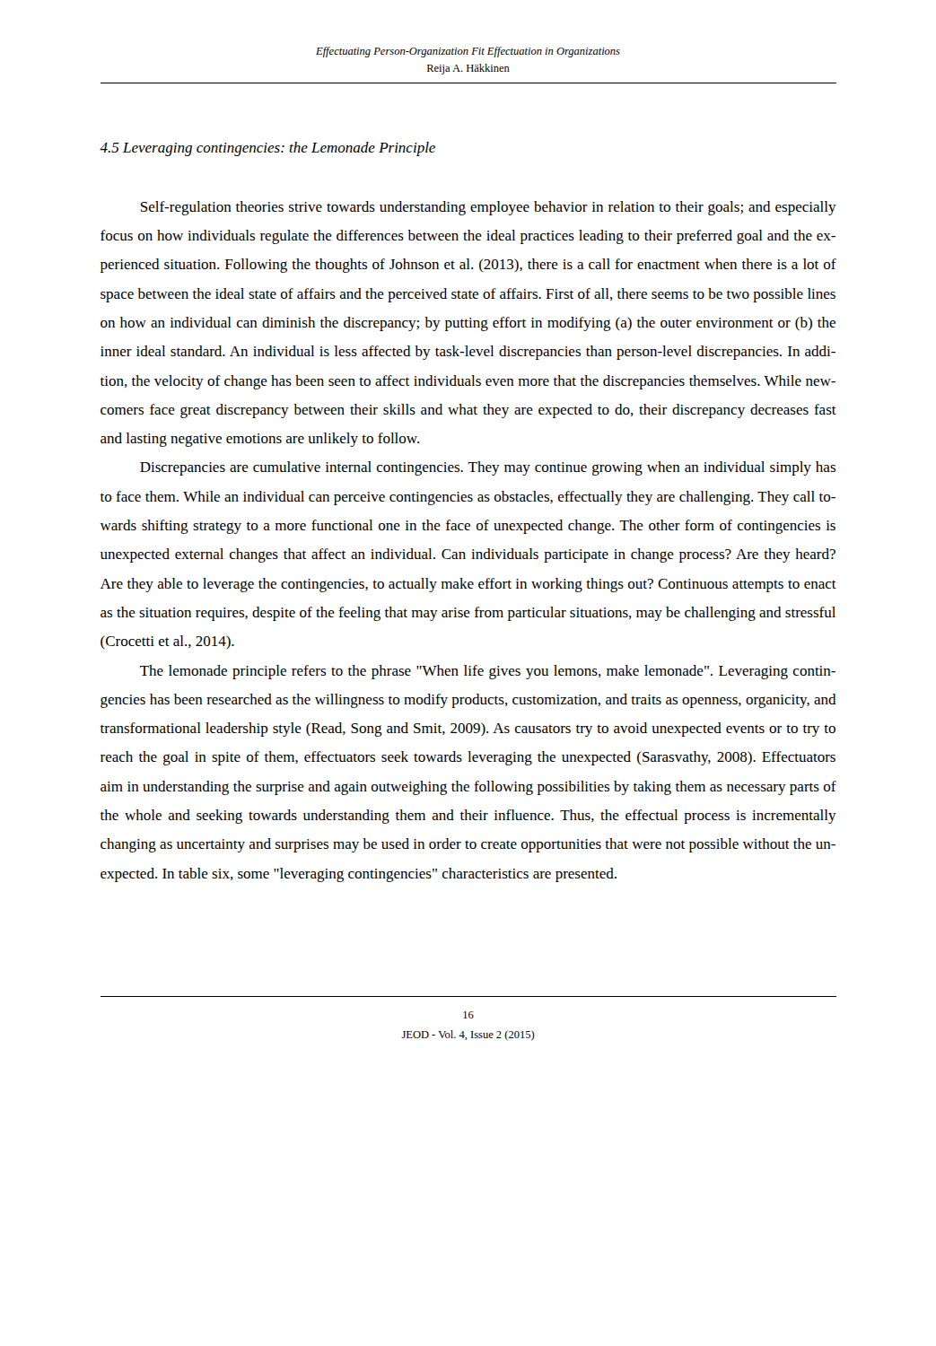Effectuating Person-Organization Fit Effectuation in Organizations
Reija A. Häkkinen
4.5 Leveraging contingencies: the Lemonade Principle
Self-regulation theories strive towards understanding employee behavior in relation to their goals; and especially focus on how individuals regulate the differences between the ideal practices leading to their preferred goal and the experienced situation. Following the thoughts of Johnson et al. (2013), there is a call for enactment when there is a lot of space between the ideal state of affairs and the perceived state of affairs. First of all, there seems to be two possible lines on how an individual can diminish the discrepancy; by putting effort in modifying (a) the outer environment or (b) the inner ideal standard. An individual is less affected by task-level discrepancies than person-level discrepancies. In addition, the velocity of change has been seen to affect individuals even more that the discrepancies themselves. While newcomers face great discrepancy between their skills and what they are expected to do, their discrepancy decreases fast and lasting negative emotions are unlikely to follow.
Discrepancies are cumulative internal contingencies. They may continue growing when an individual simply has to face them. While an individual can perceive contingencies as obstacles, effectually they are challenging. They call towards shifting strategy to a more functional one in the face of unexpected change. The other form of contingencies is unexpected external changes that affect an individual. Can individuals participate in change process? Are they heard? Are they able to leverage the contingencies, to actually make effort in working things out? Continuous attempts to enact as the situation requires, despite of the feeling that may arise from particular situations, may be challenging and stressful (Crocetti et al., 2014).
The lemonade principle refers to the phrase "When life gives you lemons, make lemonade". Leveraging contingencies has been researched as the willingness to modify products, customization, and traits as openness, organicity, and transformational leadership style (Read, Song and Smit, 2009). As causators try to avoid unexpected events or to try to reach the goal in spite of them, effectuators seek towards leveraging the unexpected (Sarasvathy, 2008). Effectuators aim in understanding the surprise and again outweighing the following possibilities by taking them as necessary parts of the whole and seeking towards understanding them and their influence. Thus, the effectual process is incrementally changing as uncertainty and surprises may be used in order to create opportunities that were not possible without the unexpected. In table six, some "leveraging contingencies" characteristics are presented.
16 JEOD - Vol. 4, Issue 2 (2015)